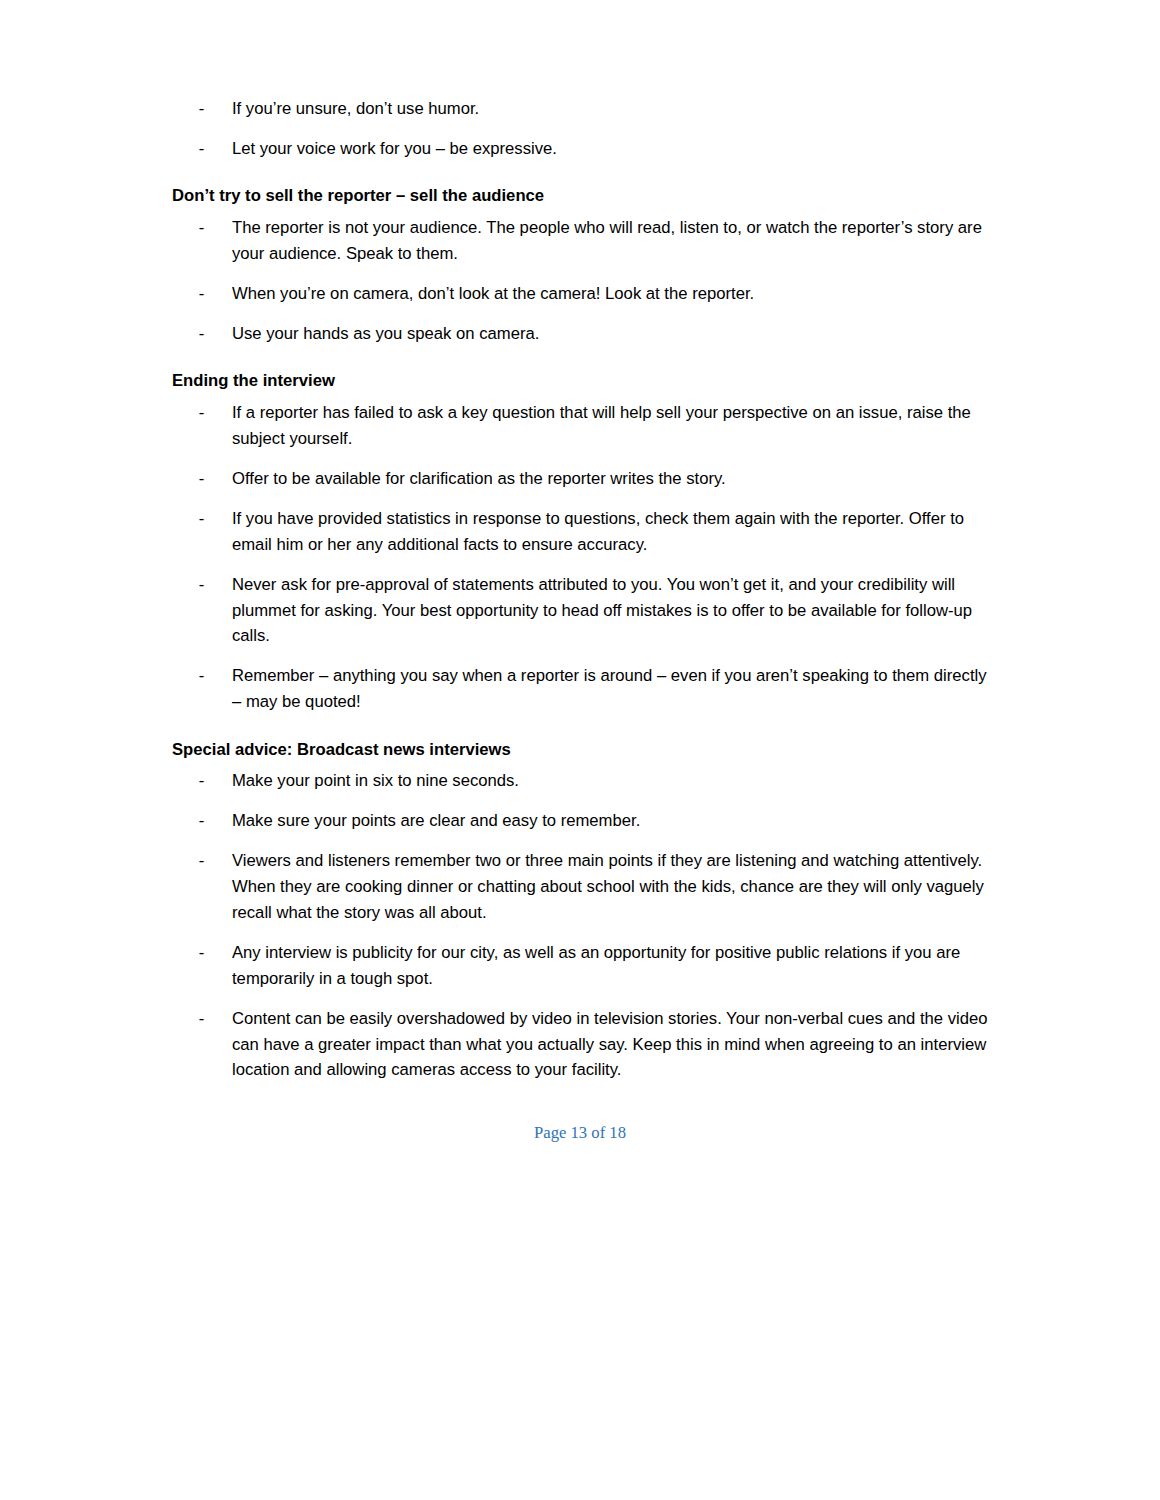If you’re unsure, don’t use humor.
Let your voice work for you – be expressive.
Don’t try to sell the reporter – sell the audience
The reporter is not your audience. The people who will read, listen to, or watch the reporter’s story are your audience. Speak to them.
When you’re on camera, don’t look at the camera! Look at the reporter.
Use your hands as you speak on camera.
Ending the interview
If a reporter has failed to ask a key question that will help sell your perspective on an issue, raise the subject yourself.
Offer to be available for clarification as the reporter writes the story.
If you have provided statistics in response to questions, check them again with the reporter. Offer to email him or her any additional facts to ensure accuracy.
Never ask for pre-approval of statements attributed to you. You won’t get it, and your credibility will plummet for asking. Your best opportunity to head off mistakes is to offer to be available for follow-up calls.
Remember – anything you say when a reporter is around – even if you aren’t speaking to them directly – may be quoted!
Special advice: Broadcast news interviews
Make your point in six to nine seconds.
Make sure your points are clear and easy to remember.
Viewers and listeners remember two or three main points if they are listening and watching attentively. When they are cooking dinner or chatting about school with the kids, chance are they will only vaguely recall what the story was all about.
Any interview is publicity for our city, as well as an opportunity for positive public relations if you are temporarily in a tough spot.
Content can be easily overshadowed by video in television stories. Your non-verbal cues and the video can have a greater impact than what you actually say. Keep this in mind when agreeing to an interview location and allowing cameras access to your facility.
Page 13 of 18